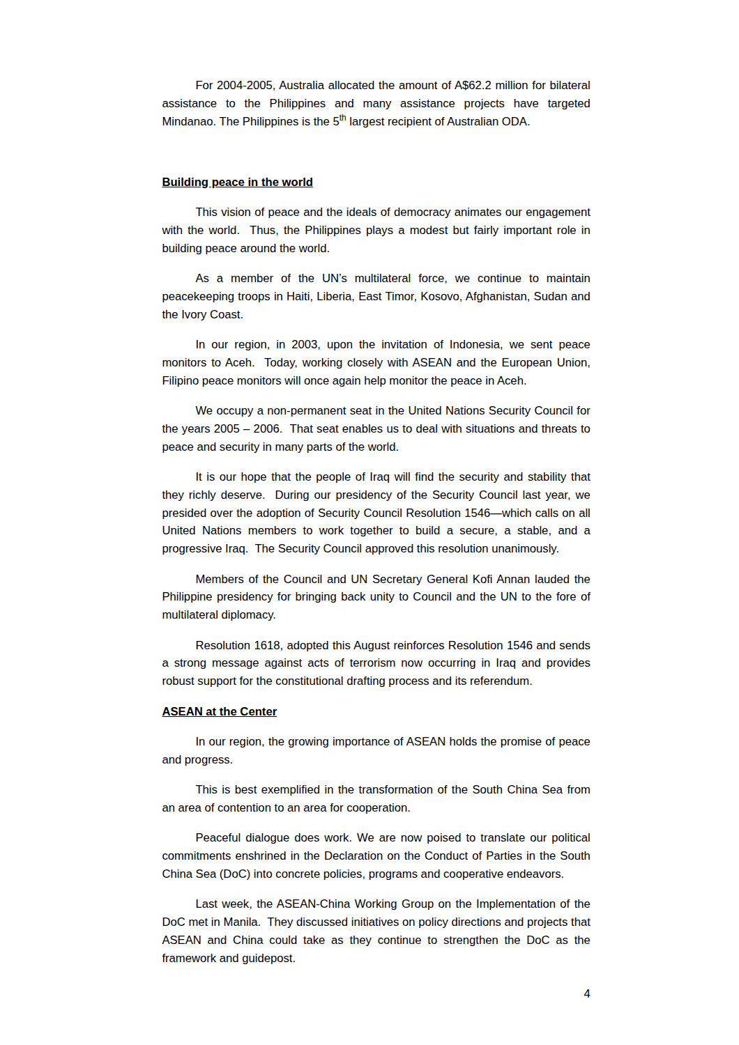For 2004-2005, Australia allocated the amount of A$62.2 million for bilateral assistance to the Philippines and many assistance projects have targeted Mindanao. The Philippines is the 5th largest recipient of Australian ODA.
Building peace in the world
This vision of peace and the ideals of democracy animates our engagement with the world. Thus, the Philippines plays a modest but fairly important role in building peace around the world.
As a member of the UN’s multilateral force, we continue to maintain peacekeeping troops in Haiti, Liberia, East Timor, Kosovo, Afghanistan, Sudan and the Ivory Coast.
In our region, in 2003, upon the invitation of Indonesia, we sent peace monitors to Aceh. Today, working closely with ASEAN and the European Union, Filipino peace monitors will once again help monitor the peace in Aceh.
We occupy a non-permanent seat in the United Nations Security Council for the years 2005 – 2006. That seat enables us to deal with situations and threats to peace and security in many parts of the world.
It is our hope that the people of Iraq will find the security and stability that they richly deserve. During our presidency of the Security Council last year, we presided over the adoption of Security Council Resolution 1546—which calls on all United Nations members to work together to build a secure, a stable, and a progressive Iraq. The Security Council approved this resolution unanimously.
Members of the Council and UN Secretary General Kofi Annan lauded the Philippine presidency for bringing back unity to Council and the UN to the fore of multilateral diplomacy.
Resolution 1618, adopted this August reinforces Resolution 1546 and sends a strong message against acts of terrorism now occurring in Iraq and provides robust support for the constitutional drafting process and its referendum.
ASEAN at the Center
In our region, the growing importance of ASEAN holds the promise of peace and progress.
This is best exemplified in the transformation of the South China Sea from an area of contention to an area for cooperation.
Peaceful dialogue does work. We are now poised to translate our political commitments enshrined in the Declaration on the Conduct of Parties in the South China Sea (DoC) into concrete policies, programs and cooperative endeavors.
Last week, the ASEAN-China Working Group on the Implementation of the DoC met in Manila. They discussed initiatives on policy directions and projects that ASEAN and China could take as they continue to strengthen the DoC as the framework and guidepost.
4